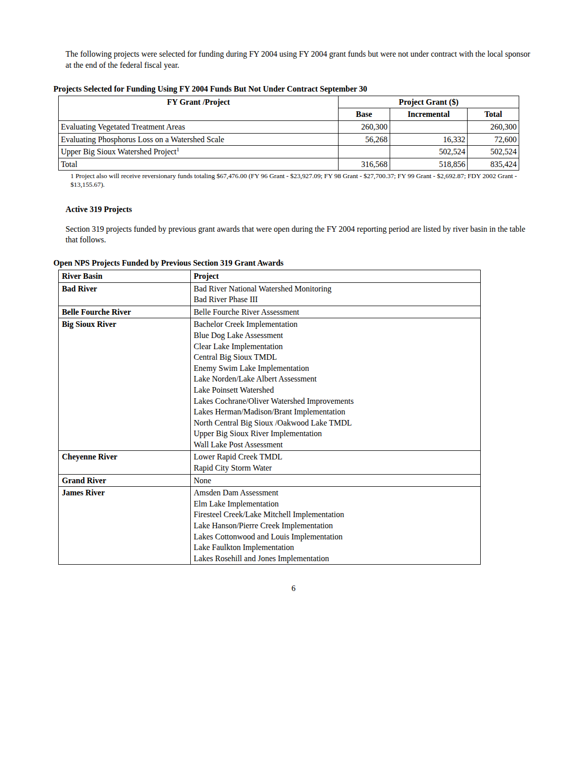The following projects were selected for funding during FY 2004 using FY 2004 grant funds but were not under contract with the local sponsor at the end of the federal fiscal year.
Projects Selected for Funding Using FY 2004 Funds But Not Under Contract September 30
| FY Grant /Project | Project Grant ($) |
| --- | --- |
| Base | Incremental | Total |
| Evaluating Vegetated Treatment Areas | 260,300 | | 260,300 |
| Evaluating Phosphorus Loss on a Watershed Scale | 56,268 | 16,332 | 72,600 |
| Upper Big Sioux Watershed Project 1 | | 502,524 | 502,524 |
| Total | 316,568 | 518,856 | 835,424 |
1 Project also will receive reversionary funds totaling $67,476.00 (FY 96 Grant - $23,927.09; FY 98 Grant - $27,700.37; FY 99 Grant - $2,692.87; FDY 2002 Grant - $13,155.67).
Active 319 Projects
Section 319 projects funded by previous grant awards that were open during the FY 2004 reporting period are listed by river basin in the table that follows.
Open NPS Projects Funded by Previous Section 319 Grant Awards
| River Basin | Project |
| --- | --- |
| Bad River | Bad River National Watershed Monitoring Bad River Phase III |
| Belle Fourche River | Belle Fourche River Assessment |
| Big Sioux River | Bachelor Creek Implementation Blue Dog Lake Assessment Clear Lake Implementation Central Big Sioux TMDL Enemy Swim Lake Implementation Lake Norden/Lake Albert Assessment Lake Poinsett Watershed Lakes Cochrane/Oliver Watershed Improvements Lakes Herman/Madison/Brant Implementation North Central Big Sioux /Oakwood Lake TMDL Upper Big Sioux River Implementation Wall Lake Post Assessment |
| Cheyenne River | Lower Rapid Creek TMDL Rapid City Storm Water |
| Grand River | None |
| James River | Amsden Dam Assessment Elm Lake Implementation Firesteel Creek/Lake Mitchell Implementation Lake Hanson/Pierre Creek Implementation Lakes Cottonwood and Louis Implementation Lake Faulkton Implementation Lakes Rosehill and Jones Implementation |
6